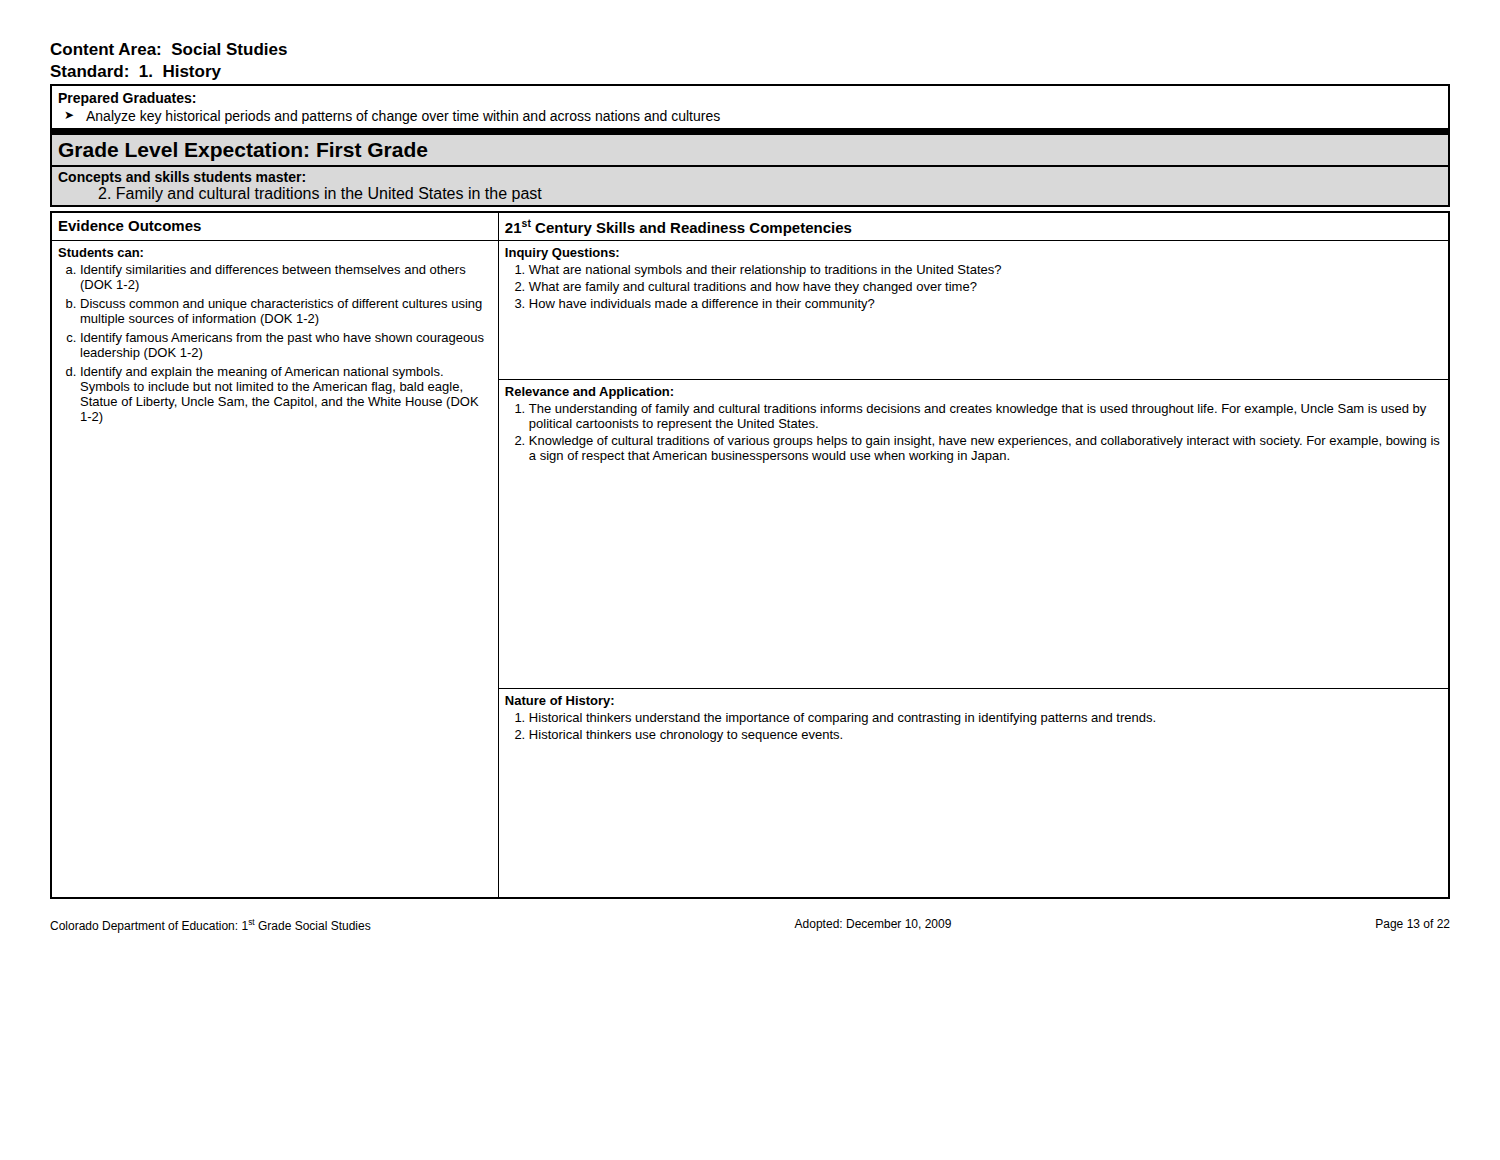Content Area: Social Studies
Standard: 1. History
Prepared Graduates:
Analyze key historical periods and patterns of change over time within and across nations and cultures
Grade Level Expectation: First Grade
Concepts and skills students master:
2. Family and cultural traditions in the United States in the past
| Evidence Outcomes | 21 st Century Skills and Readiness Competencies |
| Students can: Identify similarities and differences between themselves and others (DOK 1-2) Discuss common and unique characteristics of different cultures using multiple sources of information (DOK 1-2) Identify famous Americans from the past who have shown courageous leadership (DOK 1-2) Identify and explain the meaning of American national symbols. Symbols to include but not limited to the American flag, bald eagle, Statue of Liberty, Uncle Sam, the Capitol, and the White House (DOK 1-2) | Inquiry Questions: What are national symbols and their relationship to traditions in the United States? What are family and cultural traditions and how have they changed over time? How have individuals made a difference in their community? |
| Relevance and Application: The understanding of family and cultural traditions informs decisions and creates knowledge that is used throughout life. For example, Uncle Sam is used by political cartoonists to represent the United States. Knowledge of cultural traditions of various groups helps to gain insight, have new experiences, and collaboratively interact with society. For example, bowing is a sign of respect that American businesspersons would use when working in Japan. |
| Nature of History: Historical thinkers understand the importance of comparing and contrasting in identifying patterns and trends. Historical thinkers use chronology to sequence events. |
Colorado Department of Education: 1st Grade Social Studies Adopted: December 10, 2009 Page 13 of 22